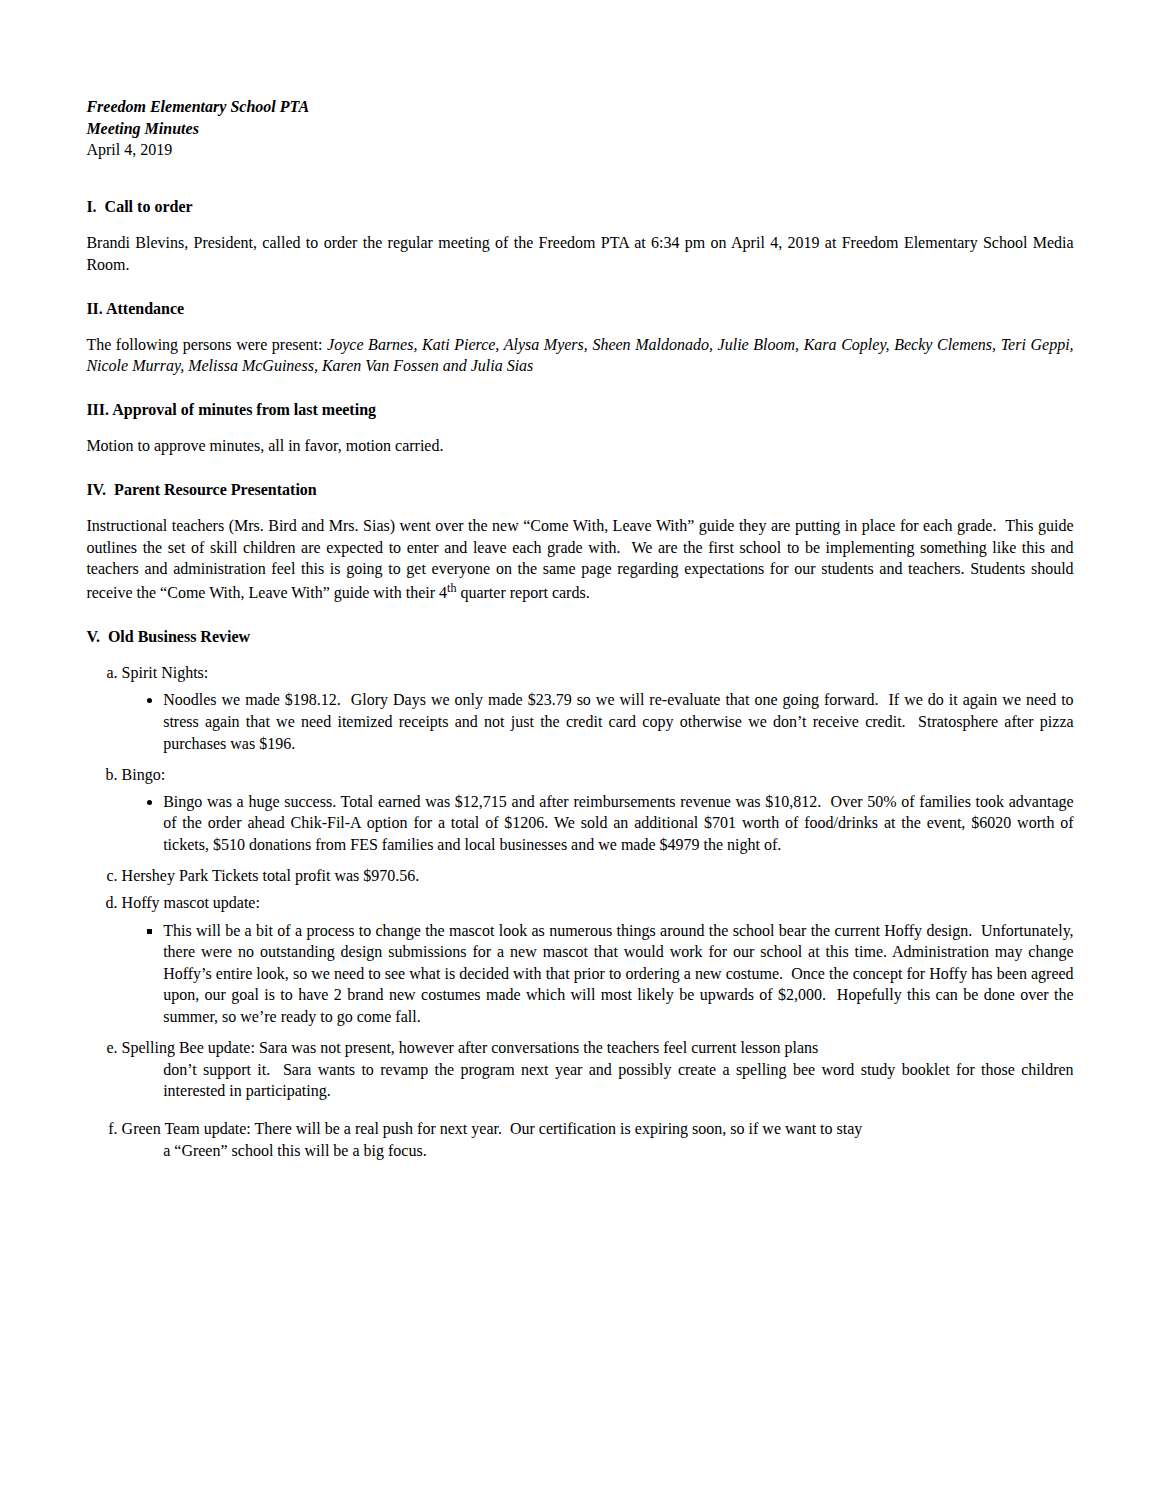Freedom Elementary School PTA
Meeting Minutes
April 4, 2019
I. Call to order
Brandi Blevins, President, called to order the regular meeting of the Freedom PTA at 6:34 pm on April 4, 2019 at Freedom Elementary School Media Room.
II. Attendance
The following persons were present: Joyce Barnes, Kati Pierce, Alysa Myers, Sheen Maldonado, Julie Bloom, Kara Copley, Becky Clemens, Teri Geppi, Nicole Murray, Melissa McGuiness, Karen Van Fossen and Julia Sias
III. Approval of minutes from last meeting
Motion to approve minutes, all in favor, motion carried.
IV. Parent Resource Presentation
Instructional teachers (Mrs. Bird and Mrs. Sias) went over the new “Come With, Leave With” guide they are putting in place for each grade. This guide outlines the set of skill children are expected to enter and leave each grade with. We are the first school to be implementing something like this and teachers and administration feel this is going to get everyone on the same page regarding expectations for our students and teachers. Students should receive the “Come With, Leave With” guide with their 4th quarter report cards.
V. Old Business Review
Spirit Nights:
Noodles we made $198.12. Glory Days we only made $23.79 so we will re-evaluate that one going forward. If we do it again we need to stress again that we need itemized receipts and not just the credit card copy otherwise we don’t receive credit. Stratosphere after pizza purchases was $196.
Bingo:
Bingo was a huge success. Total earned was $12,715 and after reimbursements revenue was $10,812. Over 50% of families took advantage of the order ahead Chik-Fil-A option for a total of $1206. We sold an additional $701 worth of food/drinks at the event, $6020 worth of tickets, $510 donations from FES families and local businesses and we made $4979 the night of.
Hershey Park Tickets total profit was $970.56.
Hoffy mascot update:
This will be a bit of a process to change the mascot look as numerous things around the school bear the current Hoffy design. Unfortunately, there were no outstanding design submissions for a new mascot that would work for our school at this time. Administration may change Hoffy’s entire look, so we need to see what is decided with that prior to ordering a new costume. Once the concept for Hoffy has been agreed upon, our goal is to have 2 brand new costumes made which will most likely be upwards of $2,000. Hopefully this can be done over the summer, so we’re ready to go come fall.
Spelling Bee update: Sara was not present, however after conversations the teachers feel current lesson plans
don’t support it. Sara wants to revamp the program next year and possibly create a spelling bee word study booklet for those children interested in participating.
Green Team update: There will be a real push for next year. Our certification is expiring soon, so if we want to stay
a “Green” school this will be a big focus.